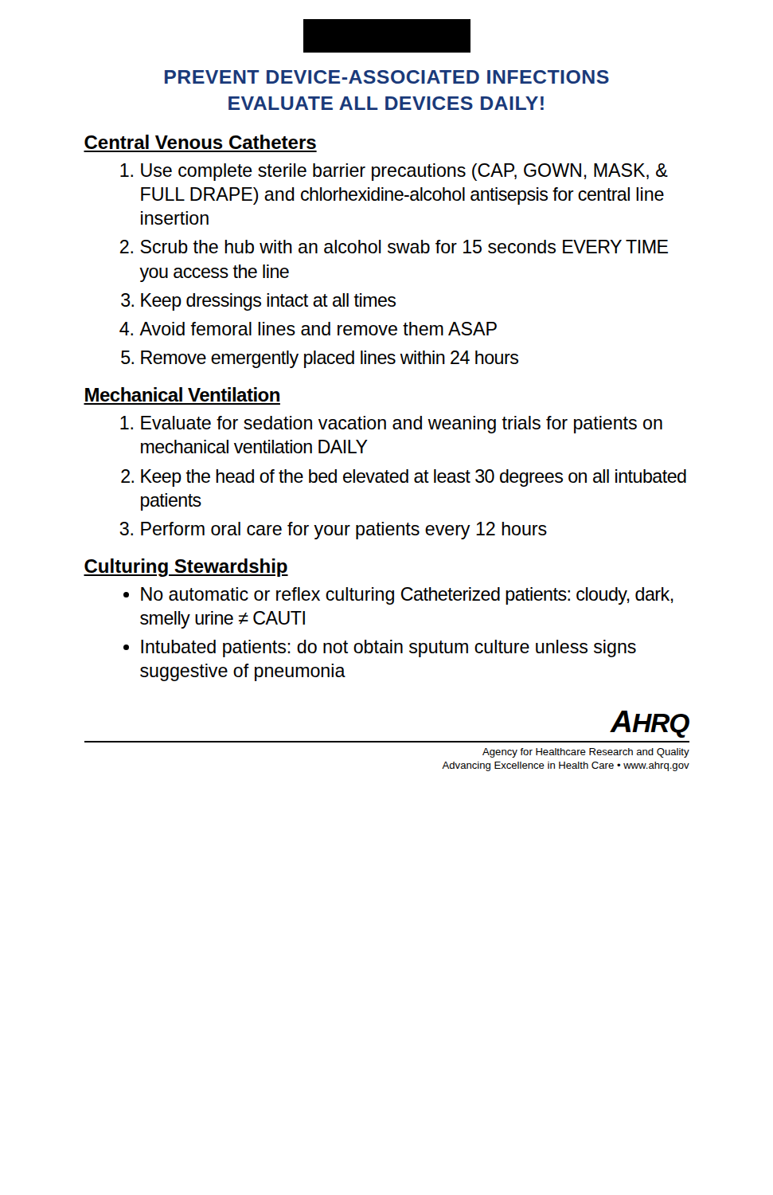PREVENT DEVICE-ASSOCIATED INFECTIONS
EVALUATE ALL DEVICES DAILY!
Central Venous Catheters
Use complete sterile barrier precautions (CAP, GOWN, MASK, & FULL DRAPE) and chlorhexidine-alcohol antisepsis for central line insertion
Scrub the hub with an alcohol swab for 15 seconds EVERY TIME you access the line
Keep dressings intact at all times
Avoid femoral lines and remove them ASAP
Remove emergently placed lines within 24 hours
Mechanical Ventilation
Evaluate for sedation vacation and weaning trials for patients on mechanical ventilation DAILY
Keep the head of the bed elevated at least 30 degrees on all intubated patients
Perform oral care for your patients every 12 hours
Culturing Stewardship
No automatic or reflex culturing Catheterized patients: cloudy, dark, smelly urine ≠ CAUTI
Intubated patients: do not obtain sputum culture unless signs suggestive of pneumonia
AHRQ
Agency for Healthcare Research and Quality
Advancing Excellence in Health Care • www.ahrq.gov